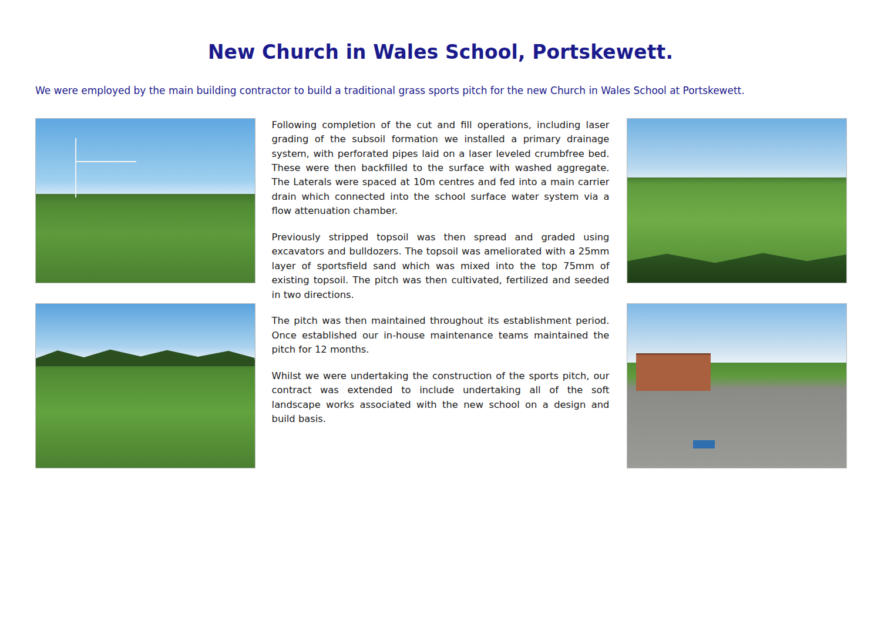New Church in Wales School, Portskewett.
We were employed by the main building contractor to build a traditional grass sports pitch for the new Church in Wales School at Portskewett.
Following completion of the cut and fill operations, including laser grading of the subsoil formation we installed a primary drainage system, with perforated pipes laid on a laser leveled crumbfree bed. These were then backfilled to the surface with washed aggregate. The Laterals were spaced at 10m centres and fed into a main carrier drain which connected into the school surface water system via a flow attenuation chamber.
Previously stripped topsoil was then spread and graded using excavators and bulldozers. The topsoil was ameliorated with a 25mm layer of sportsfield sand which was mixed into the top 75mm of existing topsoil. The pitch was then cultivated, fertilized and seeded in two directions.
The pitch was then maintained throughout its establishment period. Once established our in-house maintenance teams maintained the pitch for 12 months.
Whilst we were undertaking the construction of the sports pitch, our contract was extended to include undertaking all of the soft landscape works associated with the new school on a design and build basis.